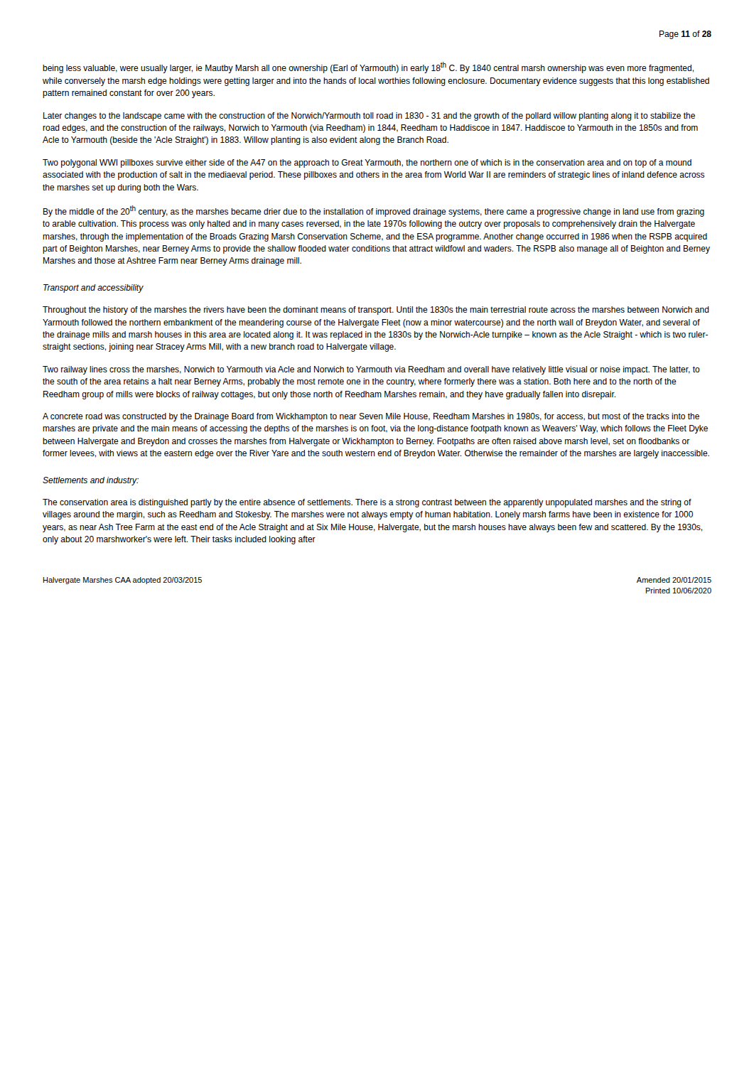Page 11 of 28
being less valuable, were usually larger, ie Mautby Marsh all one ownership (Earl of Yarmouth) in early 18th C. By 1840 central marsh ownership was even more fragmented, while conversely the marsh edge holdings were getting larger and into the hands of local worthies following enclosure. Documentary evidence suggests that this long established pattern remained constant for over 200 years.
Later changes to the landscape came with the construction of the Norwich/Yarmouth toll road in 1830 - 31 and the growth of the pollard willow planting along it to stabilize the road edges, and the construction of the railways, Norwich to Yarmouth (via Reedham) in 1844, Reedham to Haddiscoe in 1847. Haddiscoe to Yarmouth in the 1850s and from Acle to Yarmouth (beside the 'Acle Straight') in 1883. Willow planting is also evident along the Branch Road.
Two polygonal WWI pillboxes survive either side of the A47 on the approach to Great Yarmouth, the northern one of which is in the conservation area and on top of a mound associated with the production of salt in the mediaeval period. These pillboxes and others in the area from World War II are reminders of strategic lines of inland defence across the marshes set up during both the Wars.
By the middle of the 20th century, as the marshes became drier due to the installation of improved drainage systems, there came a progressive change in land use from grazing to arable cultivation. This process was only halted and in many cases reversed, in the late 1970s following the outcry over proposals to comprehensively drain the Halvergate marshes, through the implementation of the Broads Grazing Marsh Conservation Scheme, and the ESA programme. Another change occurred in 1986 when the RSPB acquired part of Beighton Marshes, near Berney Arms to provide the shallow flooded water conditions that attract wildfowl and waders. The RSPB also manage all of Beighton and Berney Marshes and those at Ashtree Farm near Berney Arms drainage mill.
Transport and accessibility
Throughout the history of the marshes the rivers have been the dominant means of transport. Until the 1830s the main terrestrial route across the marshes between Norwich and Yarmouth followed the northern embankment of the meandering course of the Halvergate Fleet (now a minor watercourse) and the north wall of Breydon Water, and several of the drainage mills and marsh houses in this area are located along it. It was replaced in the 1830s by the Norwich-Acle turnpike – known as the Acle Straight - which is two ruler-straight sections, joining near Stracey Arms Mill, with a new branch road to Halvergate village.
Two railway lines cross the marshes, Norwich to Yarmouth via Acle and Norwich to Yarmouth via Reedham and overall have relatively little visual or noise impact. The latter, to the south of the area retains a halt near Berney Arms, probably the most remote one in the country, where formerly there was a station. Both here and to the north of the Reedham group of mills were blocks of railway cottages, but only those north of Reedham Marshes remain, and they have gradually fallen into disrepair.
A concrete road was constructed by the Drainage Board from Wickhampton to near Seven Mile House, Reedham Marshes in 1980s, for access, but most of the tracks into the marshes are private and the main means of accessing the depths of the marshes is on foot, via the long-distance footpath known as Weavers' Way, which follows the Fleet Dyke between Halvergate and Breydon and crosses the marshes from Halvergate or Wickhampton to Berney. Footpaths are often raised above marsh level, set on floodbanks or former levees, with views at the eastern edge over the River Yare and the south western end of Breydon Water. Otherwise the remainder of the marshes are largely inaccessible.
Settlements and industry:
The conservation area is distinguished partly by the entire absence of settlements. There is a strong contrast between the apparently unpopulated marshes and the string of villages around the margin, such as Reedham and Stokesby. The marshes were not always empty of human habitation. Lonely marsh farms have been in existence for 1000 years, as near Ash Tree Farm at the east end of the Acle Straight and at Six Mile House, Halvergate, but the marsh houses have always been few and scattered. By the 1930s, only about 20 marshworker's were left. Their tasks included looking after
Halvergate Marshes CAA adopted 20/03/2015
Amended 20/01/2015
Printed 10/06/2020